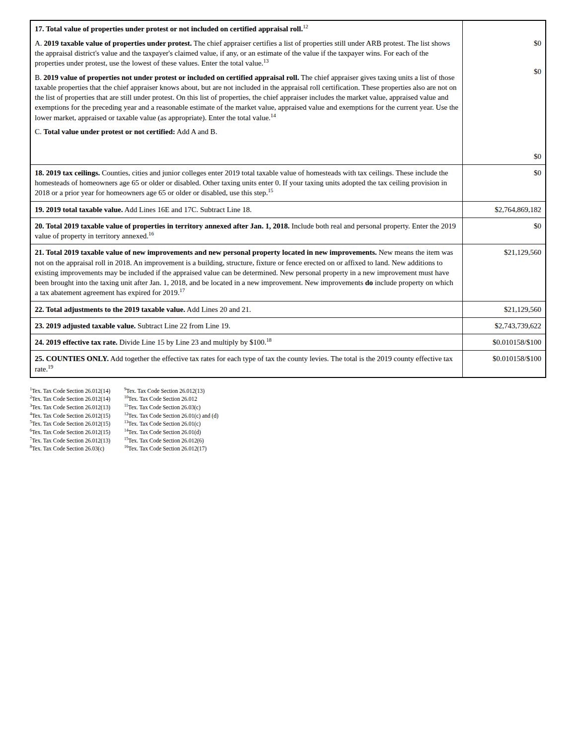| 17. Total value of properties under protest or not included on certified appraisal roll. 12 A. 2019 taxable value of properties under protest. The chief appraiser certifies a list of properties still under ARB protest. The list shows the appraisal district's value and the taxpayer's claimed value, if any, or an estimate of the value if the taxpayer wins. For each of the properties under protest, use the lowest of these values. Enter the total value. 13 B. 2019 value of properties not under protest or included on certified appraisal roll. The chief appraiser gives taxing units a list of those taxable properties that the chief appraiser knows about, but are not included in the appraisal roll certification. These properties also are not on the list of properties that are still under protest. On this list of properties, the chief appraiser includes the market value, appraised value and exemptions for the preceding year and a reasonable estimate of the market value, appraised value and exemptions for the current year. Use the lower market, appraised or taxable value (as appropriate). Enter the total value. 14 C. Total value under protest or not certified: Add A and B. | $0 $0 $0 |
| 18. 2019 tax ceilings. Counties, cities and junior colleges enter 2019 total taxable value of homesteads with tax ceilings. These include the homesteads of homeowners age 65 or older or disabled. Other taxing units enter 0. If your taxing units adopted the tax ceiling provision in 2018 or a prior year for homeowners age 65 or older or disabled, use this step. 15 | $0 |
| 19. 2019 total taxable value. Add Lines 16E and 17C. Subtract Line 18. | $2,764,869,182 |
| 20. Total 2019 taxable value of properties in territory annexed after Jan. 1, 2018. Include both real and personal property. Enter the 2019 value of property in territory annexed. 16 | $0 |
| 21. Total 2019 taxable value of new improvements and new personal property located in new improvements. New means the item was not on the appraisal roll in 2018. An improvement is a building, structure, fixture or fence erected on or affixed to land. New additions to existing improvements may be included if the appraised value can be determined. New personal property in a new improvement must have been brought into the taxing unit after Jan. 1, 2018, and be located in a new improvement. New improvements do include property on which a tax abatement agreement has expired for 2019. 17 | $21,129,560 |
| 22. Total adjustments to the 2019 taxable value. Add Lines 20 and 21. | $21,129,560 |
| 23. 2019 adjusted taxable value. Subtract Line 22 from Line 19. | $2,743,739,622 |
| 24. 2019 effective tax rate. Divide Line 15 by Line 23 and multiply by $100. 18 | $0.010158/$100 |
| 25. COUNTIES ONLY. Add together the effective tax rates for each type of tax the county levies. The total is the 2019 county effective tax rate. 19 | $0.010158/$100 |
| 1 Tex. Tax Code Section 26.012(14) | 9 Tex. Tax Code Section 26.012(13) |
| 2 Tex. Tax Code Section 26.012(14) | 10 Tex. Tax Code Section 26.012 |
| 3 Tex. Tax Code Section 26.012(13) | 11 Tex. Tax Code Section 26.03(c) |
| 4 Tex. Tax Code Section 26.012(15) | 12 Tex. Tax Code Section 26.01(c) and (d) |
| 5 Tex. Tax Code Section 26.012(15) | 13 Tex. Tax Code Section 26.01(c) |
| 6 Tex. Tax Code Section 26.012(15) | 14 Tex. Tax Code Section 26.01(d) |
| 7 Tex. Tax Code Section 26.012(13) | 15 Tex. Tax Code Section 26.012(6) |
| 8 Tex. Tax Code Section 26.03(c) | 16 Tex. Tax Code Section 26.012(17) |